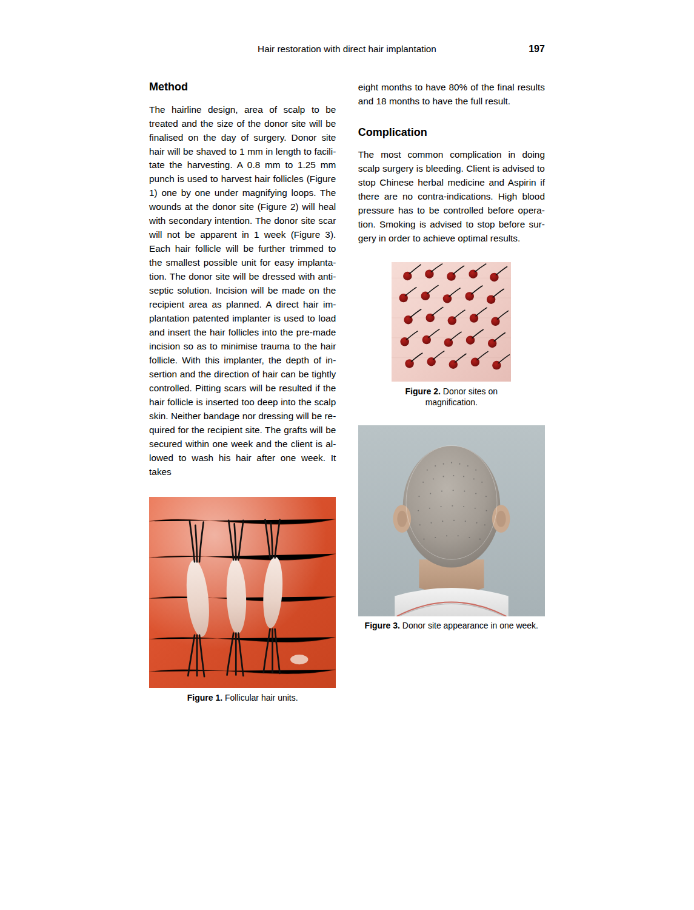Hair restoration with direct hair implantation 197
Method
The hairline design, area of scalp to be treated and the size of the donor site will be finalised on the day of surgery. Donor site hair will be shaved to 1 mm in length to facilitate the harvesting. A 0.8 mm to 1.25 mm punch is used to harvest hair follicles (Figure 1) one by one under magnifying loops. The wounds at the donor site (Figure 2) will heal with secondary intention. The donor site scar will not be apparent in 1 week (Figure 3). Each hair follicle will be further trimmed to the smallest possible unit for easy implantation. The donor site will be dressed with antiseptic solution. Incision will be made on the recipient area as planned. A direct hair implantation patented implanter is used to load and insert the hair follicles into the pre-made incision so as to minimise trauma to the hair follicle. With this implanter, the depth of insertion and the direction of hair can be tightly controlled. Pitting scars will be resulted if the hair follicle is inserted too deep into the scalp skin. Neither bandage nor dressing will be required for the recipient site. The grafts will be secured within one week and the client is allowed to wash his hair after one week. It takes
Figure 1. Follicular hair units.
eight months to have 80% of the final results and 18 months to have the full result.
Complication
The most common complication in doing scalp surgery is bleeding. Client is advised to stop Chinese herbal medicine and Aspirin if there are no contra-indications. High blood pressure has to be controlled before operation. Smoking is advised to stop before surgery in order to achieve optimal results.
Figure 2. Donor sites on magnification.
Figure 3. Donor site appearance in one week.